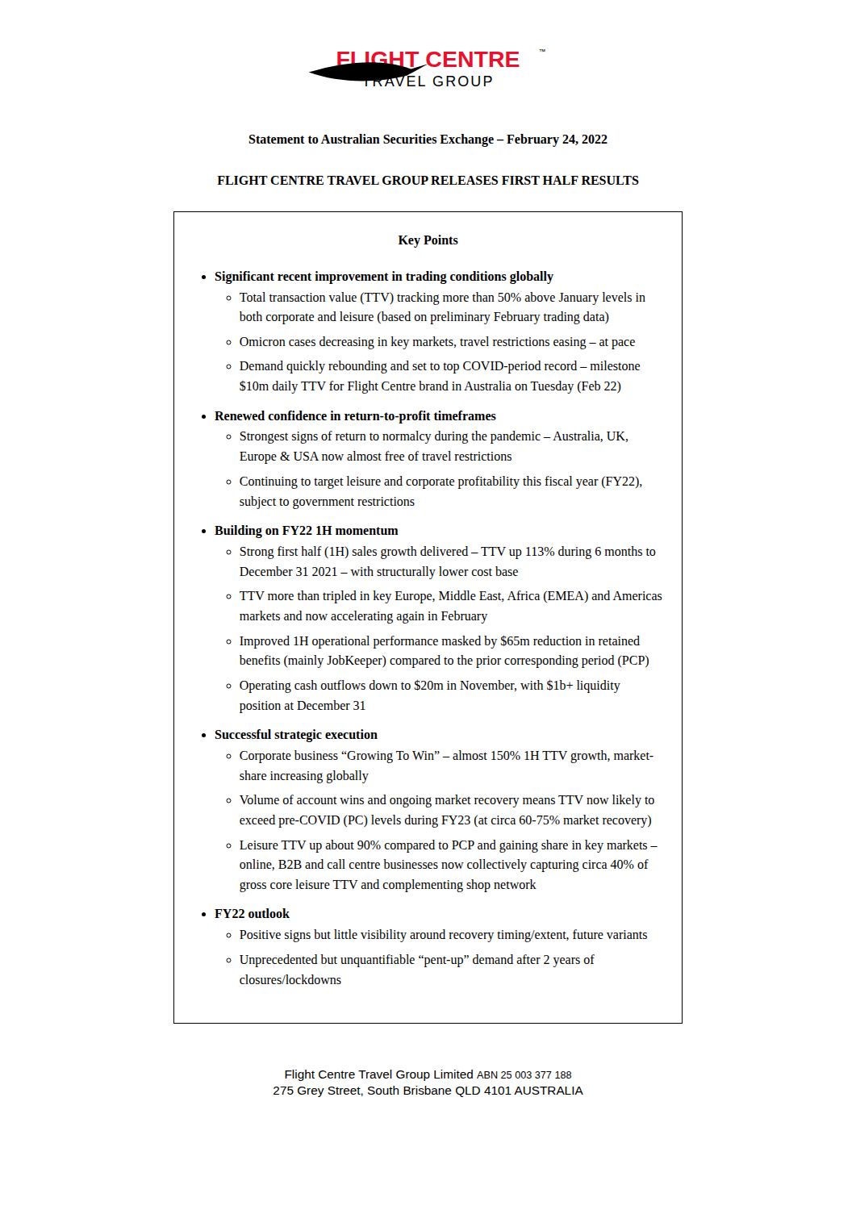Statement to Australian Securities Exchange – February 24, 2022
FLIGHT CENTRE TRAVEL GROUP RELEASES FIRST HALF RESULTS
Key Points
Significant recent improvement in trading conditions globally
Total transaction value (TTV) tracking more than 50% above January levels in both corporate and leisure (based on preliminary February trading data)
Omicron cases decreasing in key markets, travel restrictions easing – at pace
Demand quickly rebounding and set to top COVID-period record – milestone $10m daily TTV for Flight Centre brand in Australia on Tuesday (Feb 22)
Renewed confidence in return-to-profit timeframes
Strongest signs of return to normalcy during the pandemic – Australia, UK, Europe & USA now almost free of travel restrictions
Continuing to target leisure and corporate profitability this fiscal year (FY22), subject to government restrictions
Building on FY22 1H momentum
Strong first half (1H) sales growth delivered – TTV up 113% during 6 months to December 31 2021 – with structurally lower cost base
TTV more than tripled in key Europe, Middle East, Africa (EMEA) and Americas markets and now accelerating again in February
Improved 1H operational performance masked by $65m reduction in retained benefits (mainly JobKeeper) compared to the prior corresponding period (PCP)
Operating cash outflows down to $20m in November, with $1b+ liquidity position at December 31
Successful strategic execution
Corporate business “Growing To Win” – almost 150% 1H TTV growth, market-share increasing globally
Volume of account wins and ongoing market recovery means TTV now likely to exceed pre-COVID (PC) levels during FY23 (at circa 60-75% market recovery)
Leisure TTV up about 90% compared to PCP and gaining share in key markets – online, B2B and call centre businesses now collectively capturing circa 40% of gross core leisure TTV and complementing shop network
FY22 outlook
Positive signs but little visibility around recovery timing/extent, future variants
Unprecedented but unquantifiable “pent-up” demand after 2 years of closures/lockdowns
Flight Centre Travel Group Limited ABN 25 003 377 188
275 Grey Street, South Brisbane QLD 4101 AUSTRALIA